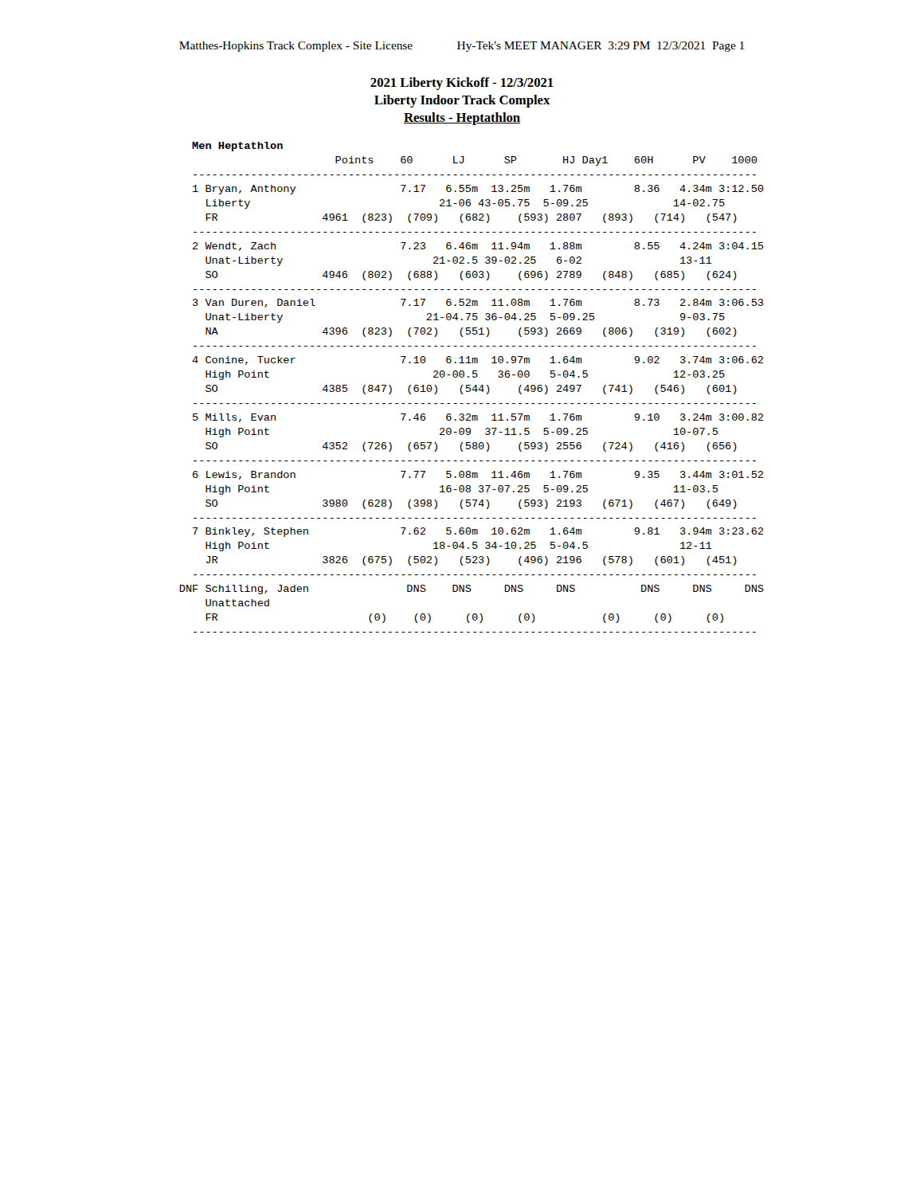Matthes-Hopkins Track Complex - Site License Hy-Tek's MEET MANAGER 3:29 PM 12/3/2021 Page 1
2021 Liberty Kickoff - 12/3/2021 Liberty Indoor Track Complex
Results - Heptathlon
  Men Heptathlon
                        Points    60      LJ      SP       HJ Day1    60H      PV    1000
  ---------------------------------------------------------------------------------------
  1 Bryan, Anthony                7.17   6.55m  13.25m   1.76m        8.36   4.34m 3:12.50
    Liberty                             21-06 43-05.75  5-09.25             14-02.75
    FR                4961  (823)  (709)   (682)    (593) 2807   (893)   (714)   (547)
  ---------------------------------------------------------------------------------------
  2 Wendt, Zach                   7.23   6.46m  11.94m   1.88m        8.55   4.24m 3:04.15
    Unat-Liberty                       21-02.5 39-02.25   6-02               13-11
    SO                4946  (802)  (688)   (603)    (696) 2789   (848)   (685)   (624)
  ---------------------------------------------------------------------------------------
  3 Van Duren, Daniel             7.17   6.52m  11.08m   1.76m        8.73   2.84m 3:06.53
    Unat-Liberty                      21-04.75 36-04.25  5-09.25             9-03.75
    NA                4396  (823)  (702)   (551)    (593) 2669   (806)   (319)   (602)
  ---------------------------------------------------------------------------------------
  4 Conine, Tucker                7.10   6.11m  10.97m   1.64m        9.02   3.74m 3:06.62
    High Point                         20-00.5   36-00   5-04.5             12-03.25
    SO                4385  (847)  (610)   (544)    (496) 2497   (741)   (546)   (601)
  ---------------------------------------------------------------------------------------
  5 Mills, Evan                   7.46   6.32m  11.57m   1.76m        9.10   3.24m 3:00.82
    High Point                          20-09  37-11.5  5-09.25             10-07.5
    SO                4352  (726)  (657)   (580)    (593) 2556   (724)   (416)   (656)
  ---------------------------------------------------------------------------------------
  6 Lewis, Brandon                7.77   5.08m  11.46m   1.76m        9.35   3.44m 3:01.52
    High Point                          16-08 37-07.25  5-09.25             11-03.5
    SO                3980  (628)  (398)   (574)    (593) 2193   (671)   (467)   (649)
  ---------------------------------------------------------------------------------------
  7 Binkley, Stephen              7.62   5.60m  10.62m   1.64m        9.81   3.94m 3:23.62
    High Point                         18-04.5 34-10.25  5-04.5              12-11
    JR                3826  (675)  (502)   (523)    (496) 2196   (578)   (601)   (451)
  ---------------------------------------------------------------------------------------
DNF Schilling, Jaden               DNS    DNS     DNS     DNS          DNS     DNS     DNS
    Unattached
    FR                       (0)    (0)     (0)     (0)          (0)     (0)     (0)
  ---------------------------------------------------------------------------------------